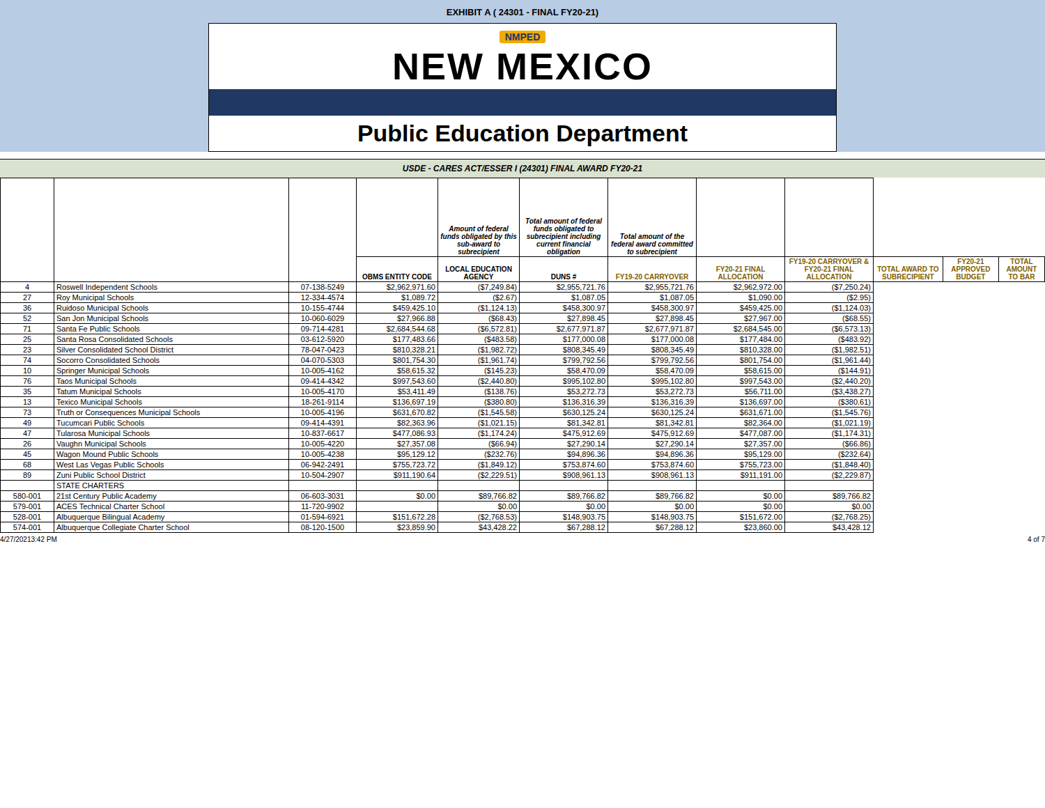EXHIBIT A ( 24301 - FINAL FY20-21)
NMPED
NEW MEXICO
Public Education Department
USDE - CARES ACT/ESSER I (24301) FINAL AWARD FY20-21
| | | | | Amount of federal funds obligated by this sub-award to subrecipient | Total amount of federal funds obligated to subrecipient including current financial obligation | Total amount of the federal award committed to subrecipient | | |
| --- | --- | --- | --- | --- | --- | --- | --- | --- |
| OBMS ENTITY CODE | LOCAL EDUCATION AGENCY | DUNS # | FY19-20 CARRYOVER | FY20-21 FINAL ALLOCATION | FY19-20 CARRYOVER & FY20-21 FINAL ALLOCATION | TOTAL AWARD TO SUBRECIPIENT | FY20-21 APPROVED BUDGET | TOTAL AMOUNT TO BAR |
| 4 | Roswell Independent Schools | 07-138-5249 | $2,962,971.60 | ($7,249.84) | $2,955,721.76 | $2,955,721.76 | $2,962,972.00 | ($7,250.24) |
| 27 | Roy Municipal Schools | 12-334-4574 | $1,089.72 | ($2.67) | $1,087.05 | $1,087.05 | $1,090.00 | ($2.95) |
| 36 | Ruidoso Municipal Schools | 10-155-4744 | $459,425.10 | ($1,124.13) | $458,300.97 | $458,300.97 | $459,425.00 | ($1,124.03) |
| 52 | San Jon Municipal Schools | 10-060-6029 | $27,966.88 | ($68.43) | $27,898.45 | $27,898.45 | $27,967.00 | ($68.55) |
| 71 | Santa Fe Public Schools | 09-714-4281 | $2,684,544.68 | ($6,572.81) | $2,677,971.87 | $2,677,971.87 | $2,684,545.00 | ($6,573.13) |
| 25 | Santa Rosa Consolidated Schools | 03-612-5920 | $177,483.66 | ($483.58) | $177,000.08 | $177,000.08 | $177,484.00 | ($483.92) |
| 23 | Silver Consolidated School District | 78-047-0423 | $810,328.21 | ($1,982.72) | $808,345.49 | $808,345.49 | $810,328.00 | ($1,982.51) |
| 74 | Socorro Consolidated Schools | 04-070-5303 | $801,754.30 | ($1,961.74) | $799,792.56 | $799,792.56 | $801,754.00 | ($1,961.44) |
| 10 | Springer Municipal Schools | 10-005-4162 | $58,615.32 | ($145.23) | $58,470.09 | $58,470.09 | $58,615.00 | ($144.91) |
| 76 | Taos Municipal Schools | 09-414-4342 | $997,543.60 | ($2,440.80) | $995,102.80 | $995,102.80 | $997,543.00 | ($2,440.20) |
| 35 | Tatum Municipal Schools | 10-005-4170 | $53,411.49 | ($138.76) | $53,272.73 | $53,272.73 | $56,711.00 | ($3,438.27) |
| 13 | Texico Municipal Schools | 18-261-9114 | $136,697.19 | ($380.80) | $136,316.39 | $136,316.39 | $136,697.00 | ($380.61) |
| 73 | Truth or Consequences Municipal Schools | 10-005-4196 | $631,670.82 | ($1,545.58) | $630,125.24 | $630,125.24 | $631,671.00 | ($1,545.76) |
| 49 | Tucumcari Public Schools | 09-414-4391 | $82,363.96 | ($1,021.15) | $81,342.81 | $81,342.81 | $82,364.00 | ($1,021.19) |
| 47 | Tularosa Municipal Schools | 10-837-6617 | $477,086.93 | ($1,174.24) | $475,912.69 | $475,912.69 | $477,087.00 | ($1,174.31) |
| 26 | Vaughn Municipal Schools | 10-005-4220 | $27,357.08 | ($66.94) | $27,290.14 | $27,290.14 | $27,357.00 | ($66.86) |
| 45 | Wagon Mound Public Schools | 10-005-4238 | $95,129.12 | ($232.76) | $94,896.36 | $94,896.36 | $95,129.00 | ($232.64) |
| 68 | West Las Vegas Public Schools | 06-942-2491 | $755,723.72 | ($1,849.12) | $753,874.60 | $753,874.60 | $755,723.00 | ($1,848.40) |
| 89 | Zuni Public School District | 10-504-2907 | $911,190.64 | ($2,229.51) | $908,961.13 | $908,961.13 | $911,191.00 | ($2,229.87) |
| | STATE CHARTERS | | | | | | | |
| 580-001 | 21st Century Public Academy | 06-603-3031 | $0.00 | $89,766.82 | $89,766.82 | $89,766.82 | $0.00 | $89,766.82 |
| 579-001 | ACES Technical Charter School | 11-720-9902 | | $0.00 | $0.00 | $0.00 | $0.00 | $0.00 |
| 528-001 | Albuquerque Bilingual Academy | 01-594-6921 | $151,672.28 | ($2,768.53) | $148,903.75 | $148,903.75 | $151,672.00 | ($2,768.25) |
| 574-001 | Albuquerque Collegiate Charter School | 08-120-1500 | $23,859.90 | $43,428.22 | $67,288.12 | $67,288.12 | $23,860.00 | $43,428.12 |
4/27/20213:42 PM 4 of 7